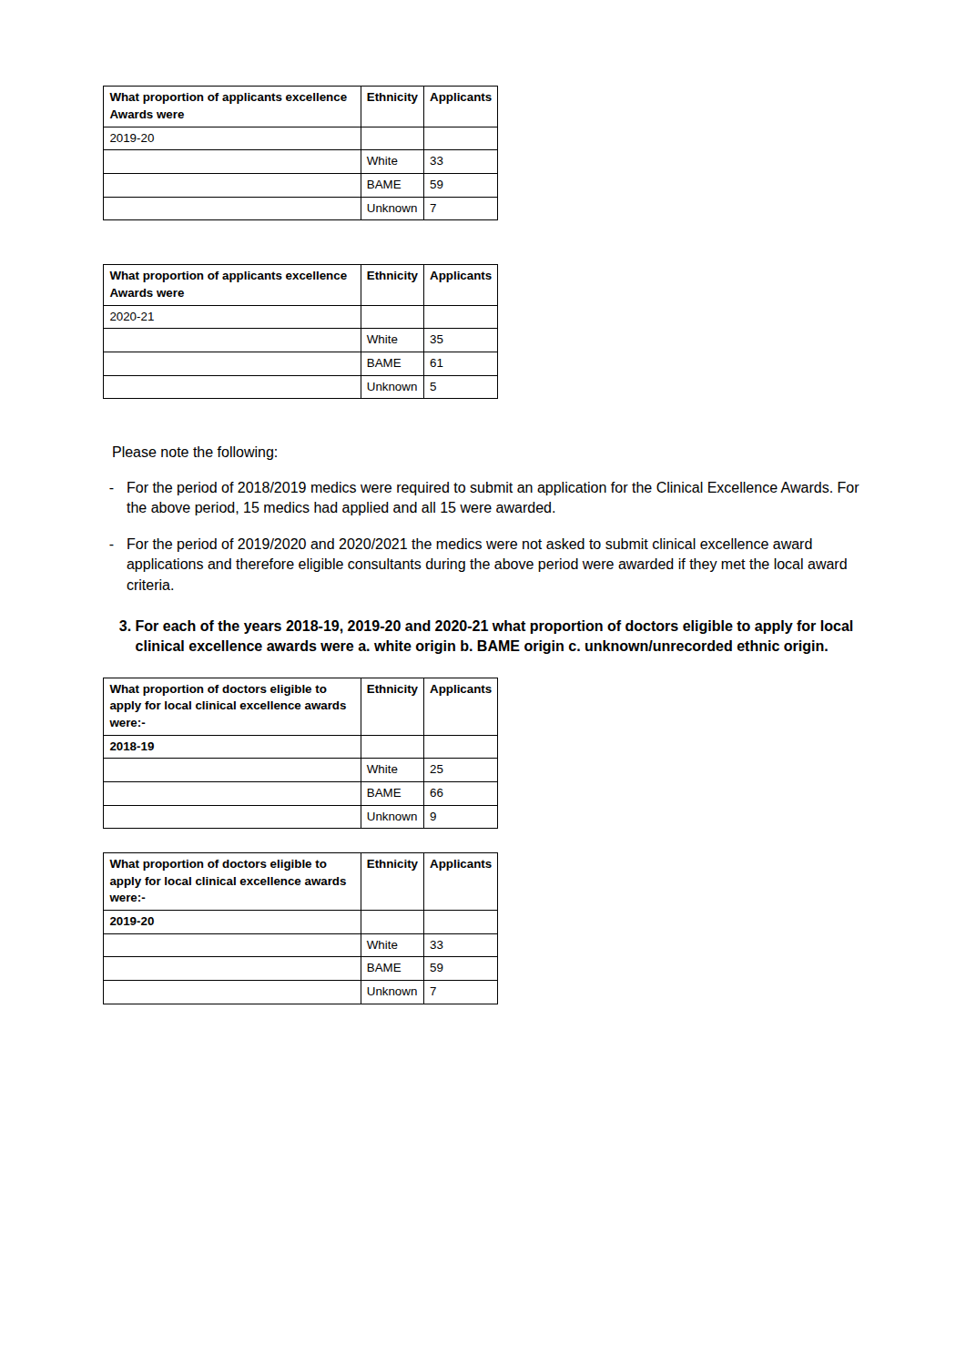| What proportion of applicants excellence Awards were | Ethnicity | Applicants |
| --- | --- | --- |
| 2019-20 | | |
| | White | 33 |
| | BAME | 59 |
| | Unknown | 7 |
| What proportion of applicants excellence Awards were | Ethnicity | Applicants |
| --- | --- | --- |
| 2020-21 | | |
| | White | 35 |
| | BAME | 61 |
| | Unknown | 5 |
Please note the following:
For the period of 2018/2019 medics were required to submit an application for the Clinical Excellence Awards. For the above period, 15 medics had applied and all 15 were awarded.
For the period of 2019/2020 and 2020/2021 the medics were not asked to submit clinical excellence award applications and therefore eligible consultants during the above period were awarded if they met the local award criteria.
For each of the years 2018-19, 2019-20 and 2020-21 what proportion of doctors eligible to apply for local clinical excellence awards were a. white origin b. BAME origin c. unknown/unrecorded ethnic origin.
| What proportion of doctors eligible to apply for local clinical excellence awards were:- | Ethnicity | Applicants |
| --- | --- | --- |
| 2018-19 | | |
| | White | 25 |
| | BAME | 66 |
| | Unknown | 9 |
| What proportion of doctors eligible to apply for local clinical excellence awards were:- | Ethnicity | Applicants |
| --- | --- | --- |
| 2019-20 | | |
| | White | 33 |
| | BAME | 59 |
| | Unknown | 7 |